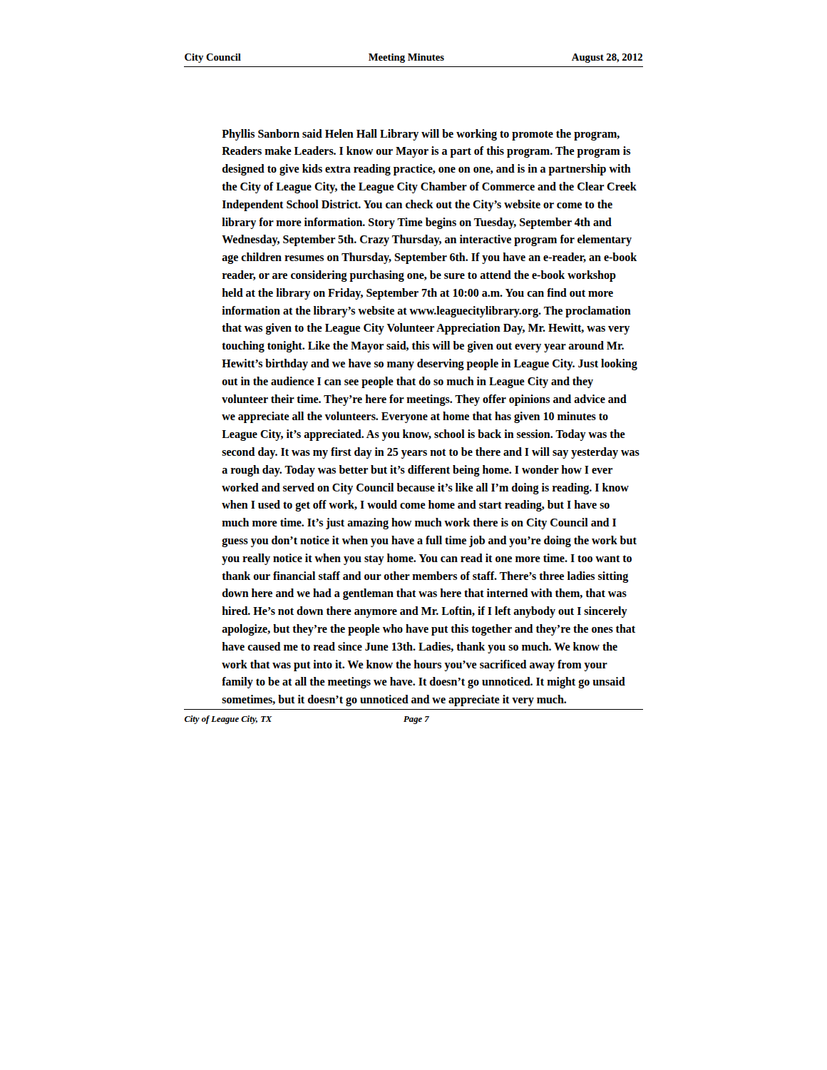City Council
Meeting Minutes
August 28, 2012
Phyllis Sanborn said Helen Hall Library will be working to promote the program, Readers make Leaders. I know our Mayor is a part of this program. The program is designed to give kids extra reading practice, one on one, and is in a partnership with the City of League City, the League City Chamber of Commerce and the Clear Creek Independent School District. You can check out the City’s website or come to the library for more information. Story Time begins on Tuesday, September 4th and Wednesday, September 5th. Crazy Thursday, an interactive program for elementary age children resumes on Thursday, September 6th. If you have an e-reader, an e-book reader, or are considering purchasing one, be sure to attend the e-book workshop held at the library on Friday, September 7th at 10:00 a.m. You can find out more information at the library’s website at www.leaguecitylibrary.org. The proclamation that was given to the League City Volunteer Appreciation Day, Mr. Hewitt, was very touching tonight. Like the Mayor said, this will be given out every year around Mr. Hewitt’s birthday and we have so many deserving people in League City. Just looking out in the audience I can see people that do so much in League City and they volunteer their time. They’re here for meetings. They offer opinions and advice and we appreciate all the volunteers. Everyone at home that has given 10 minutes to League City, it’s appreciated. As you know, school is back in session. Today was the second day. It was my first day in 25 years not to be there and I will say yesterday was a rough day. Today was better but it’s different being home. I wonder how I ever worked and served on City Council because it’s like all I’m doing is reading. I know when I used to get off work, I would come home and start reading, but I have so much more time. It’s just amazing how much work there is on City Council and I guess you don’t notice it when you have a full time job and you’re doing the work but you really notice it when you stay home. You can read it one more time. I too want to thank our financial staff and our other members of staff. There’s three ladies sitting down here and we had a gentleman that was here that interned with them, that was hired. He’s not down there anymore and Mr. Loftin, if I left anybody out I sincerely apologize, but they’re the people who have put this together and they’re the ones that have caused me to read since June 13th. Ladies, thank you so much. We know the work that was put into it. We know the hours you’ve sacrificed away from your family to be at all the meetings we have. It doesn’t go unnoticed. It might go unsaid sometimes, but it doesn’t go unnoticed and we appreciate it very much.
City of League City, TX
Page 7